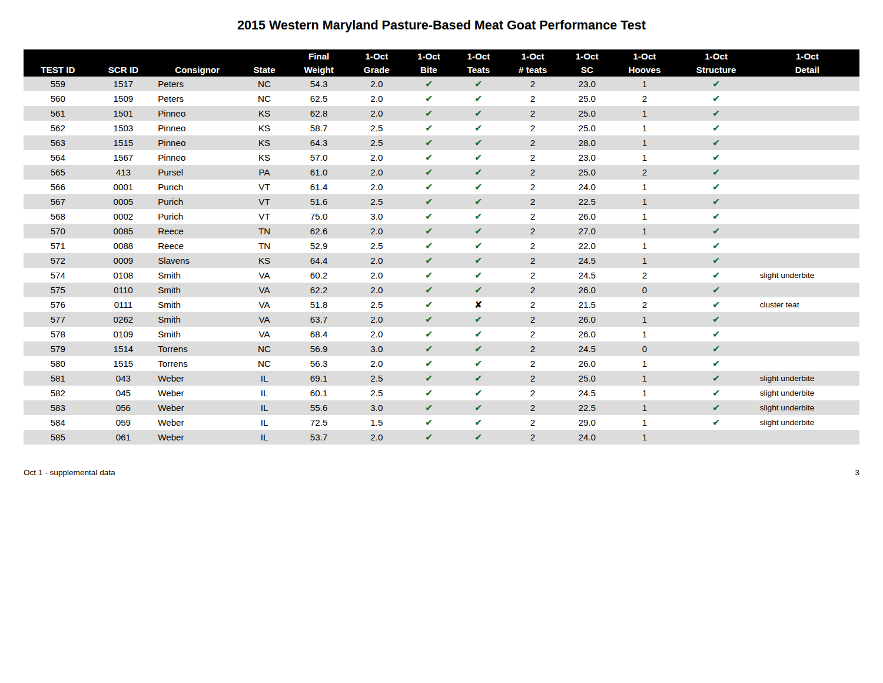2015 Western Maryland Pasture-Based Meat Goat Performance Test
| | | | | Final | 1-Oct | 1-Oct | 1-Oct | 1-Oct | 1-Oct | 1-Oct | 1-Oct | 1-Oct |
| --- | --- | --- | --- | --- | --- | --- | --- | --- | --- | --- | --- | --- |
| TEST ID | SCR ID | Consignor | State | Weight | Grade | Bite | Teats | # teats | SC | Hooves | Structure | Detail |
| 559 | 1517 | Peters | NC | 54.3 | 2.0 | ✔ | ✔ | 2 | 23.0 | 1 | ✔ | |
| 560 | 1509 | Peters | NC | 62.5 | 2.0 | ✔ | ✔ | 2 | 25.0 | 2 | ✔ | |
| 561 | 1501 | Pinneo | KS | 62.8 | 2.0 | ✔ | ✔ | 2 | 25.0 | 1 | ✔ | |
| 562 | 1503 | Pinneo | KS | 58.7 | 2.5 | ✔ | ✔ | 2 | 25.0 | 1 | ✔ | |
| 563 | 1515 | Pinneo | KS | 64.3 | 2.5 | ✔ | ✔ | 2 | 28.0 | 1 | ✔ | |
| 564 | 1567 | Pinneo | KS | 57.0 | 2.0 | ✔ | ✔ | 2 | 23.0 | 1 | ✔ | |
| 565 | 413 | Pursel | PA | 61.0 | 2.0 | ✔ | ✔ | 2 | 25.0 | 2 | ✔ | |
| 566 | 0001 | Purich | VT | 61.4 | 2.0 | ✔ | ✔ | 2 | 24.0 | 1 | ✔ | |
| 567 | 0005 | Purich | VT | 51.6 | 2.5 | ✔ | ✔ | 2 | 22.5 | 1 | ✔ | |
| 568 | 0002 | Purich | VT | 75.0 | 3.0 | ✔ | ✔ | 2 | 26.0 | 1 | ✔ | |
| 570 | 0085 | Reece | TN | 62.6 | 2.0 | ✔ | ✔ | 2 | 27.0 | 1 | ✔ | |
| 571 | 0088 | Reece | TN | 52.9 | 2.5 | ✔ | ✔ | 2 | 22.0 | 1 | ✔ | |
| 572 | 0009 | Slavens | KS | 64.4 | 2.0 | ✔ | ✔ | 2 | 24.5 | 1 | ✔ | |
| 574 | 0108 | Smith | VA | 60.2 | 2.0 | ✔ | ✔ | 2 | 24.5 | 2 | ✔ | slight underbite |
| 575 | 0110 | Smith | VA | 62.2 | 2.0 | ✔ | ✔ | 2 | 26.0 | 0 | ✔ | |
| 576 | 0111 | Smith | VA | 51.8 | 2.5 | ✔ | ✘ | 2 | 21.5 | 2 | ✔ | cluster teat |
| 577 | 0262 | Smith | VA | 63.7 | 2.0 | ✔ | ✔ | 2 | 26.0 | 1 | ✔ | |
| 578 | 0109 | Smith | VA | 68.4 | 2.0 | ✔ | ✔ | 2 | 26.0 | 1 | ✔ | |
| 579 | 1514 | Torrens | NC | 56.9 | 3.0 | ✔ | ✔ | 2 | 24.5 | 0 | ✔ | |
| 580 | 1515 | Torrens | NC | 56.3 | 2.0 | ✔ | ✔ | 2 | 26.0 | 1 | ✔ | |
| 581 | 043 | Weber | IL | 69.1 | 2.5 | ✔ | ✔ | 2 | 25.0 | 1 | ✔ | slight underbite |
| 582 | 045 | Weber | IL | 60.1 | 2.5 | ✔ | ✔ | 2 | 24.5 | 1 | ✔ | slight underbite |
| 583 | 056 | Weber | IL | 55.6 | 3.0 | ✔ | ✔ | 2 | 22.5 | 1 | ✔ | slight underbite |
| 584 | 059 | Weber | IL | 72.5 | 1.5 | ✔ | ✔ | 2 | 29.0 | 1 | ✔ | slight underbite |
| 585 | 061 | Weber | IL | 53.7 | 2.0 | ✔ | ✔ | 2 | 24.0 | 1 | | |
Oct 1 - supplemental data 3